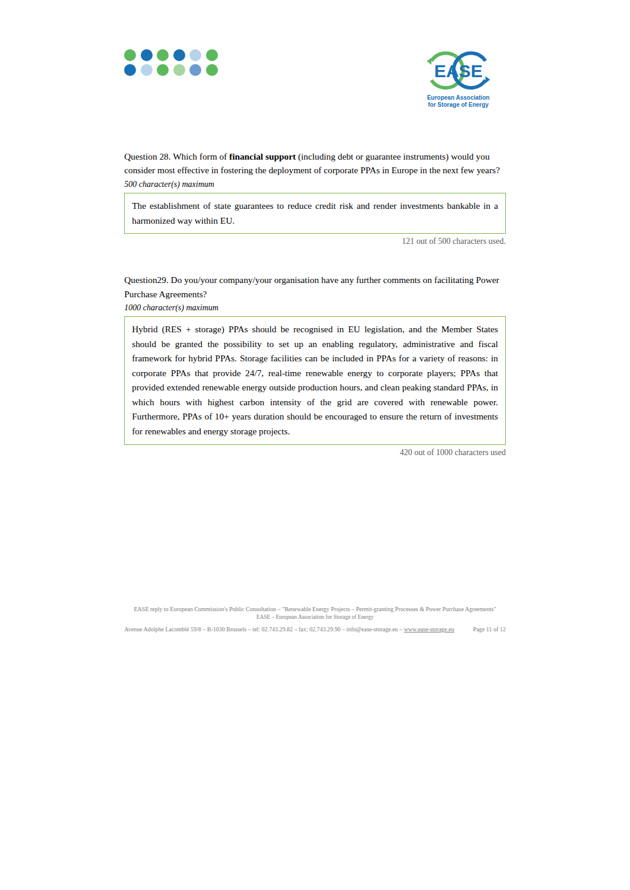EASE
European Association
for Storage of Energy
Question 28. Which form of financial support (including debt or guarantee instruments) would you consider most effective in fostering the deployment of corporate PPAs in Europe in the next few years?
500 character(s) maximum
The establishment of state guarantees to reduce credit risk and render investments bankable in a harmonized way within EU.
121 out of 500 characters used.
Question29. Do you/your company/your organisation have any further comments on facilitating Power Purchase Agreements?
1000 character(s) maximum
Hybrid (RES + storage) PPAs should be recognised in EU legislation, and the Member States should be granted the possibility to set up an enabling regulatory, administrative and fiscal framework for hybrid PPAs. Storage facilities can be included in PPAs for a variety of reasons: in corporate PPAs that provide 24/7, real-time renewable energy to corporate players; PPAs that provided extended renewable energy outside production hours, and clean peaking standard PPAs, in which hours with highest carbon intensity of the grid are covered with renewable power. Furthermore, PPAs of 10+ years duration should be encouraged to ensure the return of investments for renewables and energy storage projects.
420 out of 1000 characters used
EASE reply to European Commission's Public Consultation – "Renewable Energy Projects – Permit-granting Processes & Power Purchase Agreements"
EASE – European Association for Storage of Energy
Avenue Adolphe Lacomblé 59/8 – B-1030 Brussels – tel: 02.743.29.82 – fax: 02.743.29.90 – info@ease-storage.eu – www.ease-storage.eu Page 11 of 12